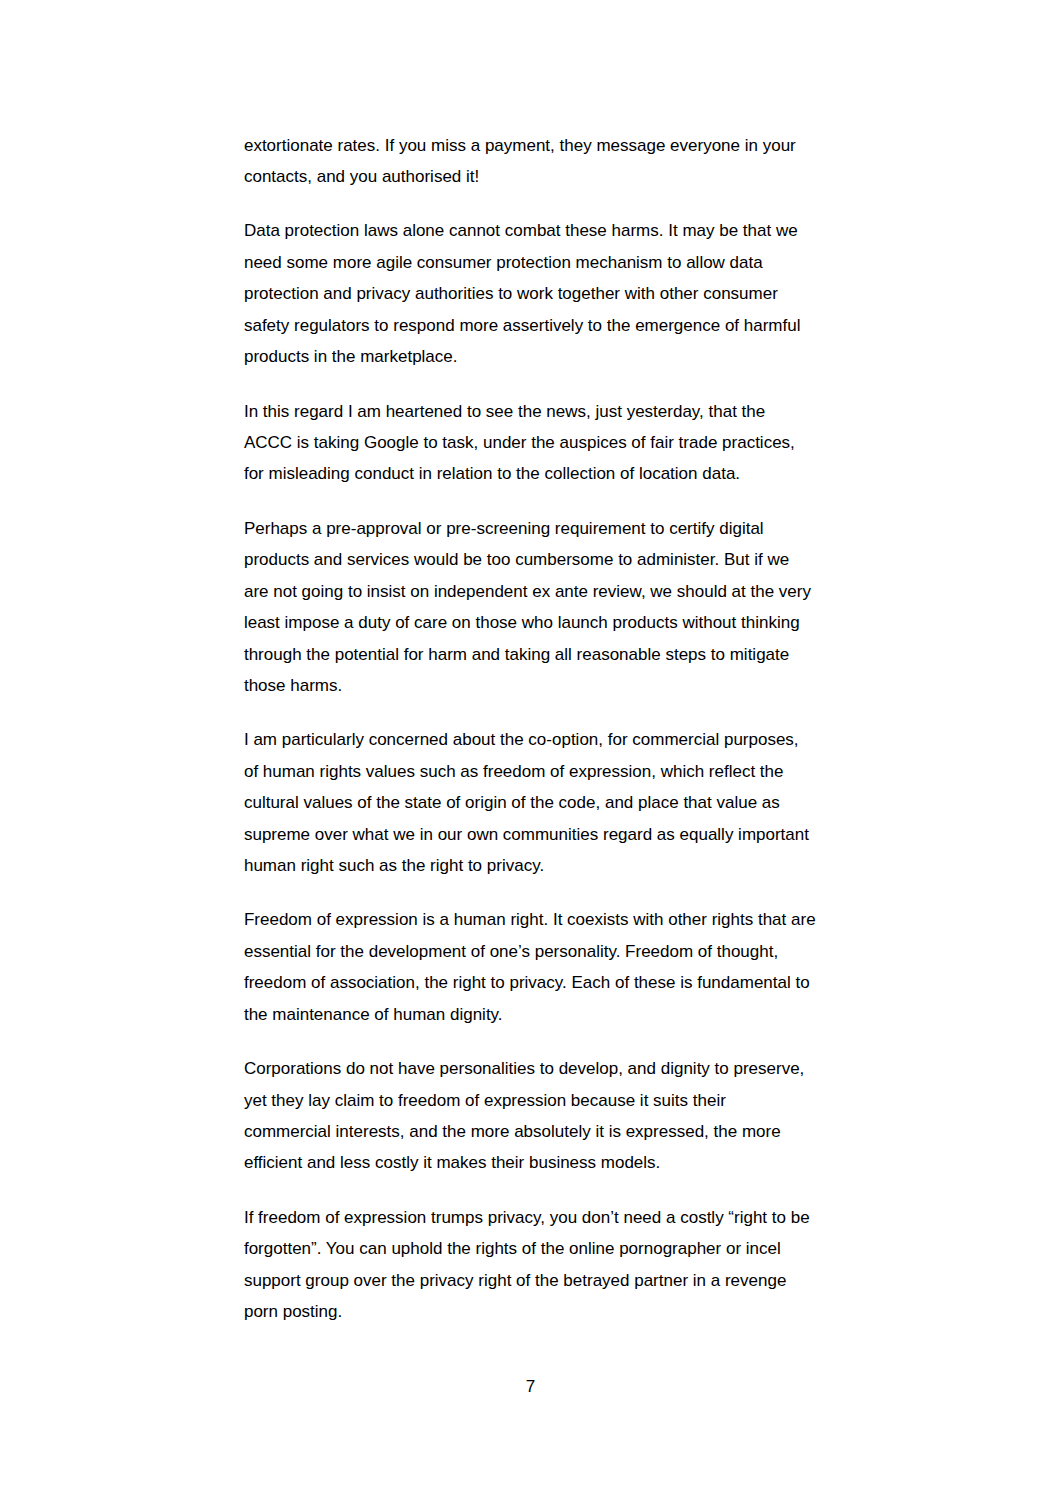extortionate rates. If you miss a payment, they message everyone in your contacts, and you authorised it!
Data protection laws alone cannot combat these harms. It may be that we need some more agile consumer protection mechanism to allow data protection and privacy authorities to work together with other consumer safety regulators to respond more assertively to the emergence of harmful products in the marketplace.
In this regard I am heartened to see the news, just yesterday, that the ACCC is taking Google to task, under the auspices of fair trade practices, for misleading conduct in relation to the collection of location data.
Perhaps a pre-approval or pre-screening requirement to certify digital products and services would be too cumbersome to administer. But if we are not going to insist on independent ex ante review, we should at the very least impose a duty of care on those who launch products without thinking through the potential for harm and taking all reasonable steps to mitigate those harms.
I am particularly concerned about the co-option, for commercial purposes, of human rights values such as freedom of expression, which reflect the cultural values of the state of origin of the code, and place that value as supreme over what we in our own communities regard as equally important human right such as the right to privacy.
Freedom of expression is a human right. It coexists with other rights that are essential for the development of one’s personality. Freedom of thought, freedom of association, the right to privacy. Each of these is fundamental to the maintenance of human dignity.
Corporations do not have personalities to develop, and dignity to preserve, yet they lay claim to freedom of expression because it suits their commercial interests, and the more absolutely it is expressed, the more efficient and less costly it makes their business models.
If freedom of expression trumps privacy, you don’t need a costly “right to be forgotten”. You can uphold the rights of the online pornographer or incel support group over the privacy right of the betrayed partner in a revenge porn posting.
7